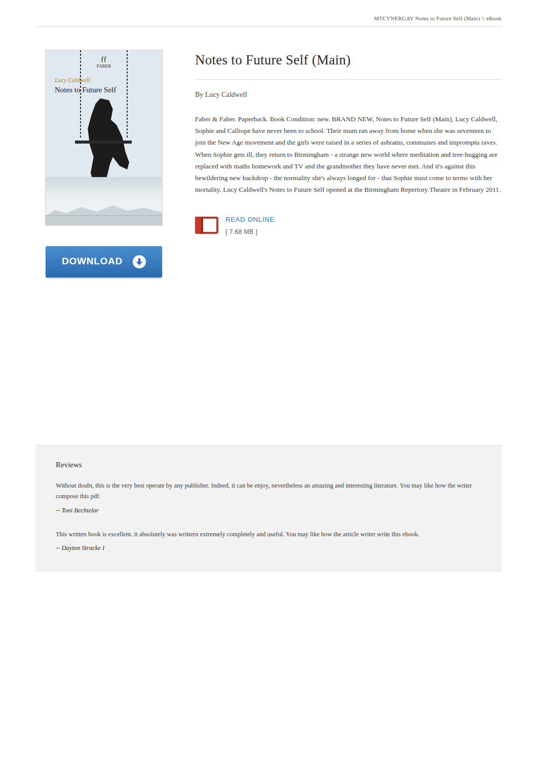MTCVNERGAY Notes to Future Self (Main) \\ eBook
ff FABER
Lucy Caldwell
Notes to Future Self
DOWNLOAD
Notes to Future Self (Main)
By Lucy Caldwell
Faber & Faber. Paperback. Book Condition: new. BRAND NEW, Notes to Future Self (Main), Lucy Caldwell, Sophie and Calliope have never been to school. Their mum ran away from home when she was seventeen to join the New Age movement and the girls were raised in a series of ashrams, communes and impromptu raves. When Sophie gets ill, they return to Birmingham - a strange new world where meditation and tree-hugging are replaced with maths homework and TV and the grandmother they have never met. And it's against this bewildering new backdrop - the normality she's always longed for - that Sophie must come to terms with her mortality. Lucy Caldwell's Notes to Future Self opened at the Birmingham Repertory Theatre in February 2011.
READ ONLINE
[ 7.68 MB ]
Reviews
Without doubt, this is the very best operate by any publisher. Indeed, it can be enjoy, nevertheless an amazing and interesting literature. You may like how the writer compose this pdf.
-- Toni Bechtelar
This written book is excellent. it absolutely was writtern extremely completely and useful. You may like how the article writer write this ebook.
-- Dayton Stracke I